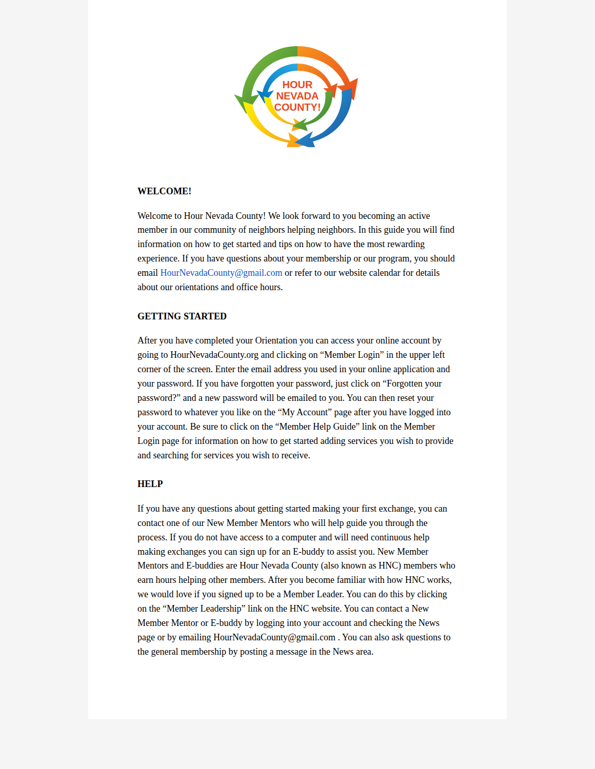HOUR NEVADA COUNTY!
WELCOME!
Welcome to Hour Nevada County! We look forward to you becoming an active member in our community of neighbors helping neighbors. In this guide you will find information on how to get started and tips on how to have the most rewarding experience. If you have questions about your membership or our program, you should email HourNevadaCounty@gmail.com or refer to our website calendar for details about our orientations and office hours.
GETTING STARTED
After you have completed your Orientation you can access your online account by going to HourNevadaCounty.org and clicking on “Member Login” in the upper left corner of the screen. Enter the email address you used in your online application and your password. If you have forgotten your password, just click on “Forgotten your password?” and a new password will be emailed to you. You can then reset your password to whatever you like on the “My Account” page after you have logged into your account. Be sure to click on the “Member Help Guide” link on the Member Login page for information on how to get started adding services you wish to provide and searching for services you wish to receive.
HELP
If you have any questions about getting started making your first exchange, you can contact one of our New Member Mentors who will help guide you through the process. If you do not have access to a computer and will need continuous help making exchanges you can sign up for an E-buddy to assist you. New Member Mentors and E-buddies are Hour Nevada County (also known as HNC) members who earn hours helping other members. After you become familiar with how HNC works, we would love if you signed up to be a Member Leader. You can do this by clicking on the “Member Leadership” link on the HNC website. You can contact a New Member Mentor or E-buddy by logging into your account and checking the News page or by emailing HourNevadaCounty@gmail.com . You can also ask questions to the general membership by posting a message in the News area.